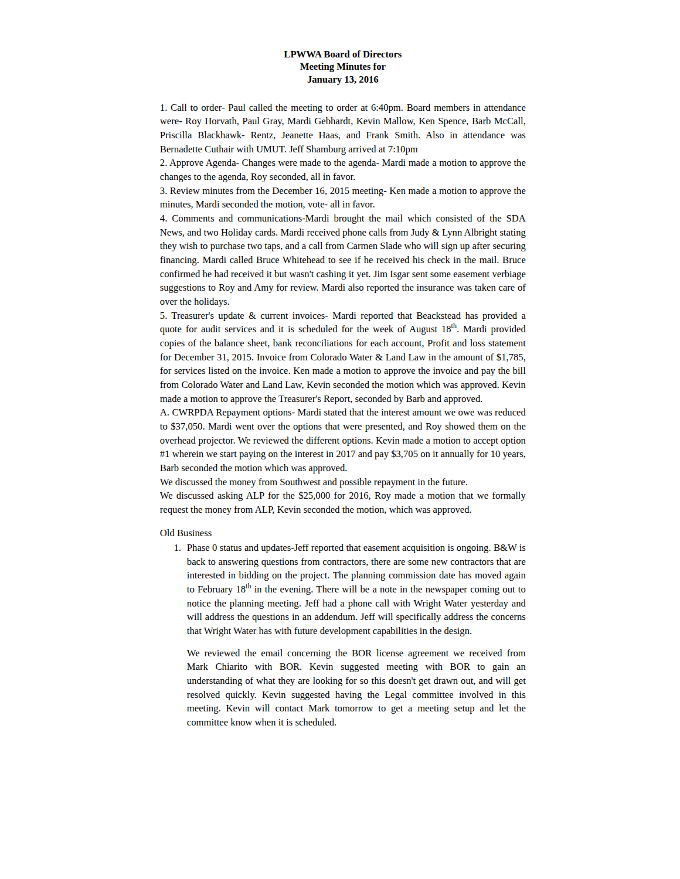LPWWA Board of Directors Meeting Minutes for January 13, 2016
1. Call to order- Paul called the meeting to order at 6:40pm. Board members in attendance were- Roy Horvath, Paul Gray, Mardi Gebhardt, Kevin Mallow, Ken Spence, Barb McCall, Priscilla Blackhawk- Rentz, Jeanette Haas, and Frank Smith. Also in attendance was Bernadette Cuthair with UMUT. Jeff Shamburg arrived at 7:10pm
2. Approve Agenda- Changes were made to the agenda- Mardi made a motion to approve the changes to the agenda, Roy seconded, all in favor.
3. Review minutes from the December 16, 2015 meeting- Ken made a motion to approve the minutes, Mardi seconded the motion, vote- all in favor.
4. Comments and communications-Mardi brought the mail which consisted of the SDA News, and two Holiday cards. Mardi received phone calls from Judy & Lynn Albright stating they wish to purchase two taps, and a call from Carmen Slade who will sign up after securing financing. Mardi called Bruce Whitehead to see if he received his check in the mail. Bruce confirmed he had received it but wasn't cashing it yet. Jim Isgar sent some easement verbiage suggestions to Roy and Amy for review. Mardi also reported the insurance was taken care of over the holidays.
5. Treasurer's update & current invoices- Mardi reported that Beackstead has provided a quote for audit services and it is scheduled for the week of August 18th. Mardi provided copies of the balance sheet, bank reconciliations for each account, Profit and loss statement for December 31, 2015. Invoice from Colorado Water & Land Law in the amount of $1,785, for services listed on the invoice. Ken made a motion to approve the invoice and pay the bill from Colorado Water and Land Law, Kevin seconded the motion which was approved. Kevin made a motion to approve the Treasurer's Report, seconded by Barb and approved.
A. CWRPDA Repayment options- Mardi stated that the interest amount we owe was reduced to $37,050. Mardi went over the options that were presented, and Roy showed them on the overhead projector. We reviewed the different options. Kevin made a motion to accept option #1 wherein we start paying on the interest in 2017 and pay $3,705 on it annually for 10 years, Barb seconded the motion which was approved.
We discussed the money from Southwest and possible repayment in the future.
We discussed asking ALP for the $25,000 for 2016, Roy made a motion that we formally request the money from ALP, Kevin seconded the motion, which was approved.
Old Business
Phase 0 status and updates-Jeff reported that easement acquisition is ongoing. B&W is back to answering questions from contractors, there are some new contractors that are interested in bidding on the project. The planning commission date has moved again to February 18th in the evening. There will be a note in the newspaper coming out to notice the planning meeting. Jeff had a phone call with Wright Water yesterday and will address the questions in an addendum. Jeff will specifically address the concerns that Wright Water has with future development capabilities in the design.
We reviewed the email concerning the BOR license agreement we received from Mark Chiarito with BOR. Kevin suggested meeting with BOR to gain an understanding of what they are looking for so this doesn't get drawn out, and will get resolved quickly. Kevin suggested having the Legal committee involved in this meeting. Kevin will contact Mark tomorrow to get a meeting setup and let the committee know when it is scheduled.